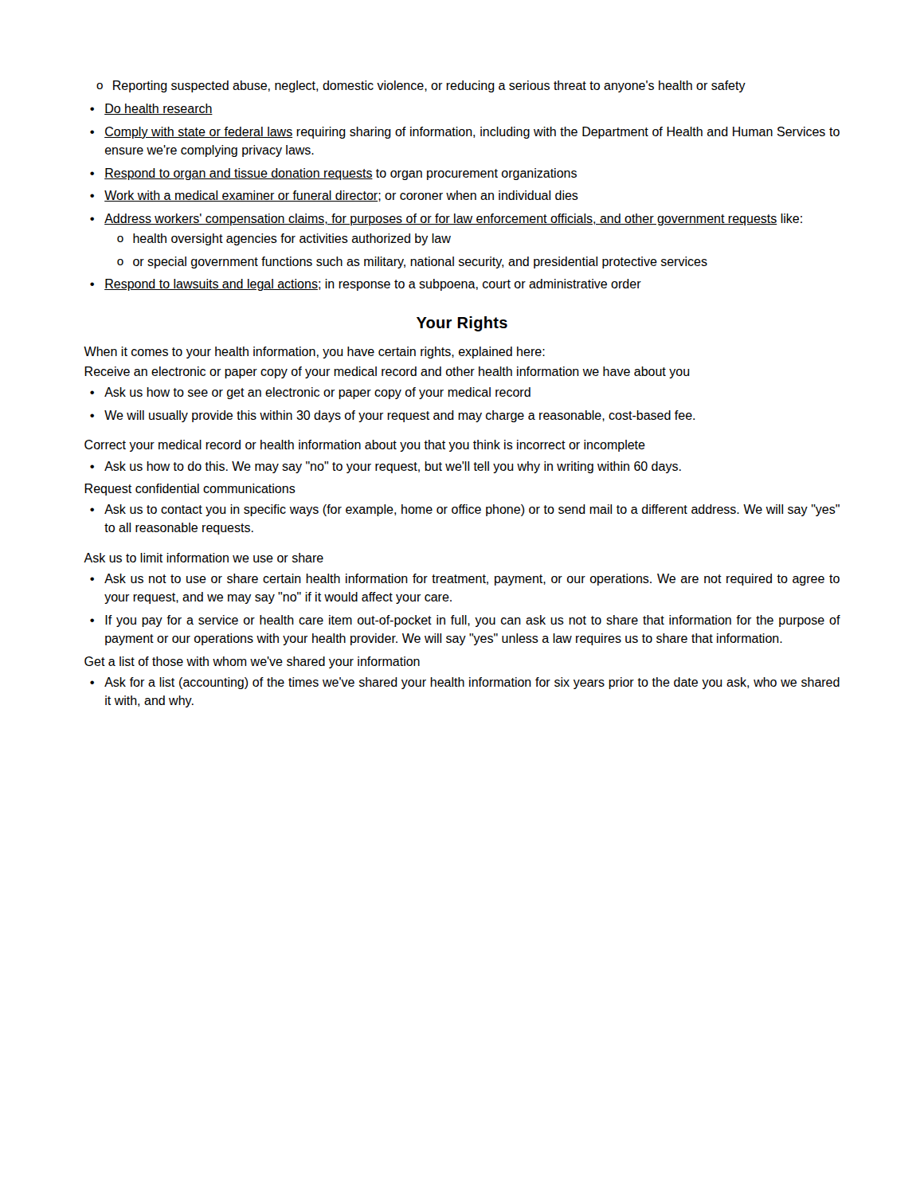Reporting suspected abuse, neglect, domestic violence, or reducing a serious threat to anyone's health or safety
Do health research
Comply with state or federal laws requiring sharing of information, including with the Department of Health and Human Services to ensure we're complying privacy laws.
Respond to organ and tissue donation requests to organ procurement organizations
Work with a medical examiner or funeral director; or coroner when an individual dies
Address workers' compensation claims, for purposes of or for law enforcement officials, and other government requests like:
health oversight agencies for activities authorized by law
or special government functions such as military, national security, and presidential protective services
Respond to lawsuits and legal actions; in response to a subpoena, court or administrative order
Your Rights
When it comes to your health information, you have certain rights, explained here:
Receive an electronic or paper copy of your medical record and other health information we have about you
Ask us how to see or get an electronic or paper copy of your medical record
We will usually provide this within 30 days of your request and may charge a reasonable, cost-based fee.
Correct your medical record or health information about you that you think is incorrect or incomplete
Ask us how to do this. We may say "no" to your request, but we'll tell you why in writing within 60 days.
Request confidential communications
Ask us to contact you in specific ways (for example, home or office phone) or to send mail to a different address. We will say "yes" to all reasonable requests.
Ask us to limit information we use or share
Ask us not to use or share certain health information for treatment, payment, or our operations. We are not required to agree to your request, and we may say "no" if it would affect your care.
If you pay for a service or health care item out-of-pocket in full, you can ask us not to share that information for the purpose of payment or our operations with your health provider. We will say "yes" unless a law requires us to share that information.
Get a list of those with whom we've shared your information
Ask for a list (accounting) of the times we've shared your health information for six years prior to the date you ask, who we shared it with, and why.